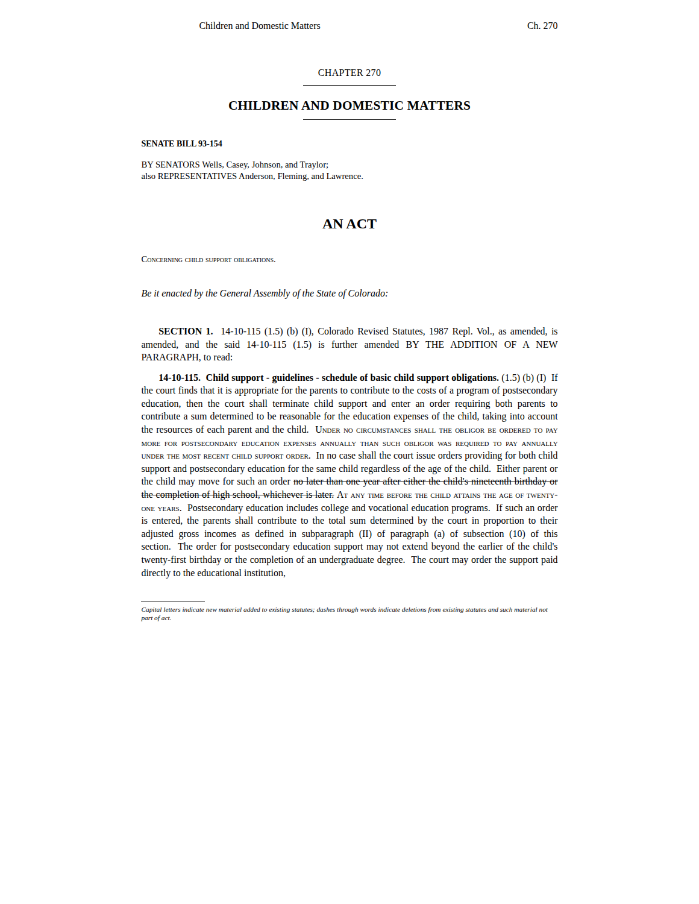Children and Domestic Matters Ch. 270
CHAPTER 270
CHILDREN AND DOMESTIC MATTERS
SENATE BILL 93-154
BY SENATORS Wells, Casey, Johnson, and Traylor;
also REPRESENTATIVES Anderson, Fleming, and Lawrence.
AN ACT
Concerning child support obligations.
Be it enacted by the General Assembly of the State of Colorado:
SECTION 1. 14-10-115 (1.5) (b) (I), Colorado Revised Statutes, 1987 Repl. Vol., as amended, is amended, and the said 14-10-115 (1.5) is further amended BY THE ADDITION OF A NEW PARAGRAPH, to read:
14-10-115. Child support - guidelines - schedule of basic child support obligations. (1.5) (b) (I) If the court finds that it is appropriate for the parents to contribute to the costs of a program of postsecondary education, then the court shall terminate child support and enter an order requiring both parents to contribute a sum determined to be reasonable for the education expenses of the child, taking into account the resources of each parent and the child. Under no circumstances shall the obligor be ordered to pay more for postsecondary education expenses annually than such obligor was required to pay annually under the most recent child support order. In no case shall the court issue orders providing for both child support and postsecondary education for the same child regardless of the age of the child. Either parent or the child may move for such an order no later than one year after either the child's nineteenth birthday or the completion of high school, whichever is later. At any time before the child attains the age of twenty-one years. Postsecondary education includes college and vocational education programs. If such an order is entered, the parents shall contribute to the total sum determined by the court in proportion to their adjusted gross incomes as defined in subparagraph (II) of paragraph (a) of subsection (10) of this section. The order for postsecondary education support may not extend beyond the earlier of the child's twenty-first birthday or the completion of an undergraduate degree. The court may order the support paid directly to the educational institution,
Capital letters indicate new material added to existing statutes; dashes through words indicate deletions from existing statutes and such material not part of act.